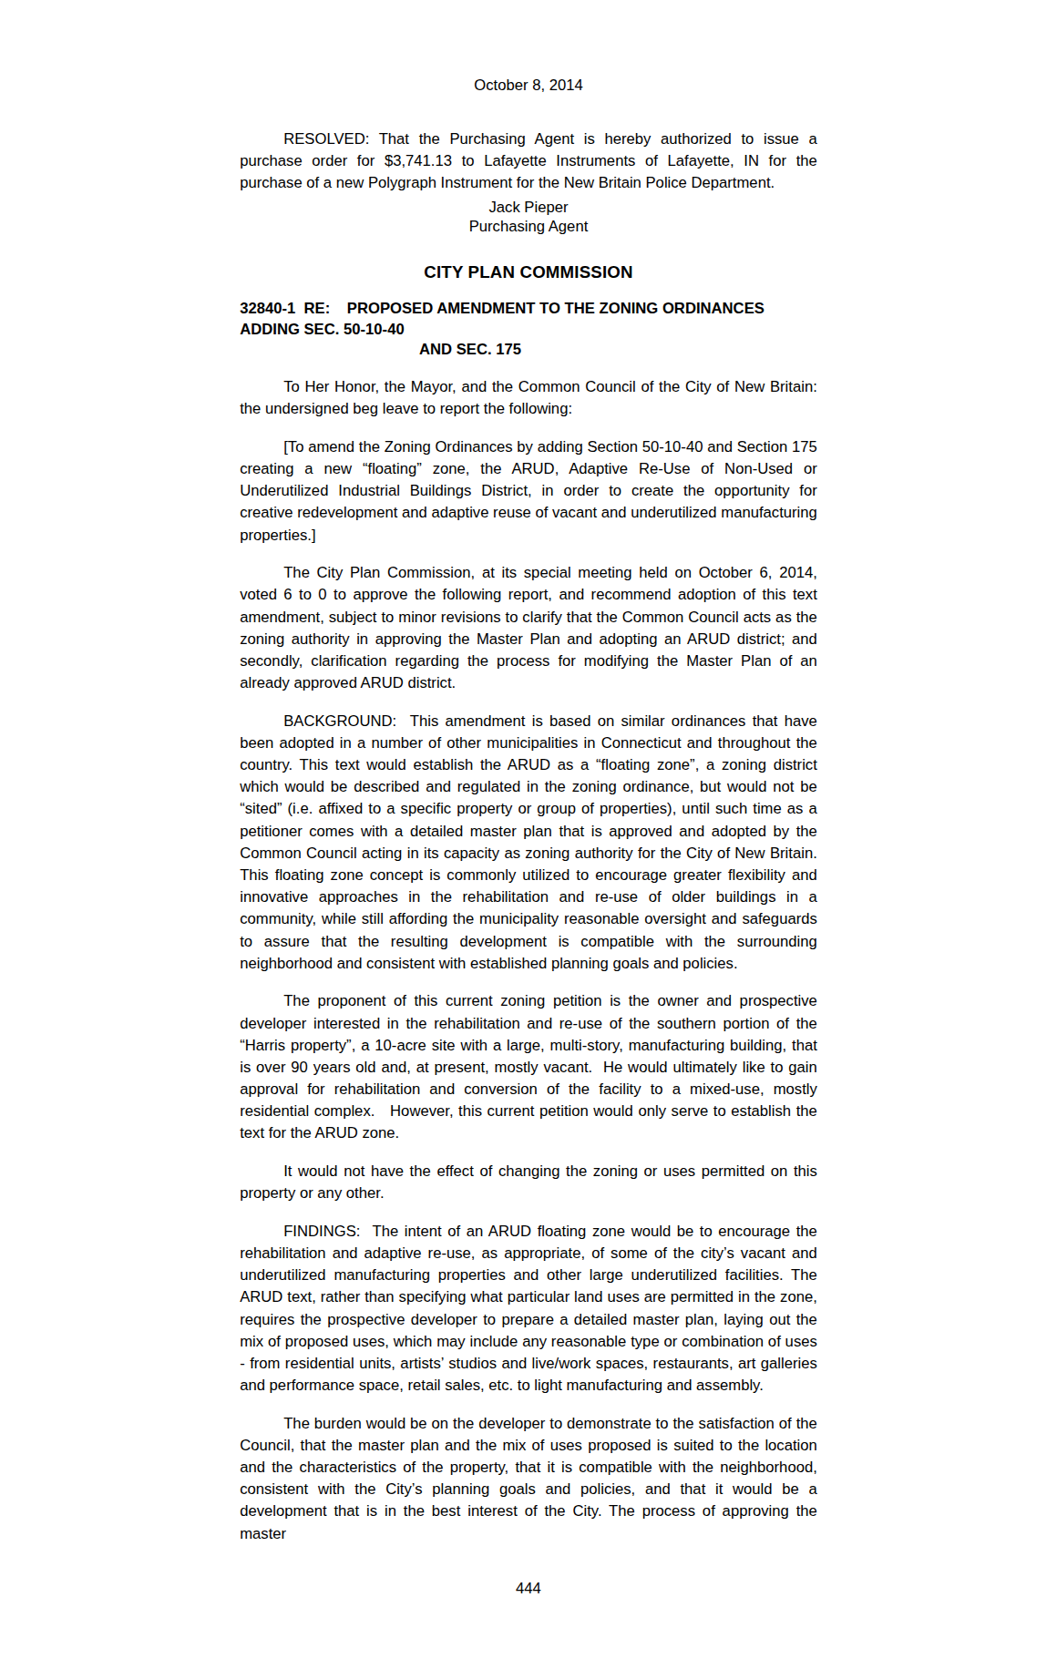October 8, 2014
RESOLVED: That the Purchasing Agent is hereby authorized to issue a purchase order for $3,741.13 to Lafayette Instruments of Lafayette, IN for the purchase of a new Polygraph Instrument for the New Britain Police Department.
Jack Pieper Purchasing Agent
CITY PLAN COMMISSION
32840-1 RE: PROPOSED AMENDMENT TO THE ZONING ORDINANCES ADDING SEC. 50-10-40 AND SEC. 175
To Her Honor, the Mayor, and the Common Council of the City of New Britain: the undersigned beg leave to report the following:
[To amend the Zoning Ordinances by adding Section 50-10-40 and Section 175 creating a new “floating” zone, the ARUD, Adaptive Re-Use of Non-Used or Underutilized Industrial Buildings District, in order to create the opportunity for creative redevelopment and adaptive reuse of vacant and underutilized manufacturing properties.]
The City Plan Commission, at its special meeting held on October 6, 2014, voted 6 to 0 to approve the following report, and recommend adoption of this text amendment, subject to minor revisions to clarify that the Common Council acts as the zoning authority in approving the Master Plan and adopting an ARUD district; and secondly, clarification regarding the process for modifying the Master Plan of an already approved ARUD district.
BACKGROUND: This amendment is based on similar ordinances that have been adopted in a number of other municipalities in Connecticut and throughout the country. This text would establish the ARUD as a “floating zone”, a zoning district which would be described and regulated in the zoning ordinance, but would not be “sited” (i.e. affixed to a specific property or group of properties), until such time as a petitioner comes with a detailed master plan that is approved and adopted by the Common Council acting in its capacity as zoning authority for the City of New Britain. This floating zone concept is commonly utilized to encourage greater flexibility and innovative approaches in the rehabilitation and re-use of older buildings in a community, while still affording the municipality reasonable oversight and safeguards to assure that the resulting development is compatible with the surrounding neighborhood and consistent with established planning goals and policies.
The proponent of this current zoning petition is the owner and prospective developer interested in the rehabilitation and re-use of the southern portion of the “Harris property”, a 10-acre site with a large, multi-story, manufacturing building, that is over 90 years old and, at present, mostly vacant. He would ultimately like to gain approval for rehabilitation and conversion of the facility to a mixed-use, mostly residential complex. However, this current petition would only serve to establish the text for the ARUD zone.
It would not have the effect of changing the zoning or uses permitted on this property or any other.
FINDINGS: The intent of an ARUD floating zone would be to encourage the rehabilitation and adaptive re-use, as appropriate, of some of the city’s vacant and underutilized manufacturing properties and other large underutilized facilities. The ARUD text, rather than specifying what particular land uses are permitted in the zone, requires the prospective developer to prepare a detailed master plan, laying out the mix of proposed uses, which may include any reasonable type or combination of uses - from residential units, artists’ studios and live/work spaces, restaurants, art galleries and performance space, retail sales, etc. to light manufacturing and assembly.
The burden would be on the developer to demonstrate to the satisfaction of the Council, that the master plan and the mix of uses proposed is suited to the location and the characteristics of the property, that it is compatible with the neighborhood, consistent with the City’s planning goals and policies, and that it would be a development that is in the best interest of the City. The process of approving the master
444